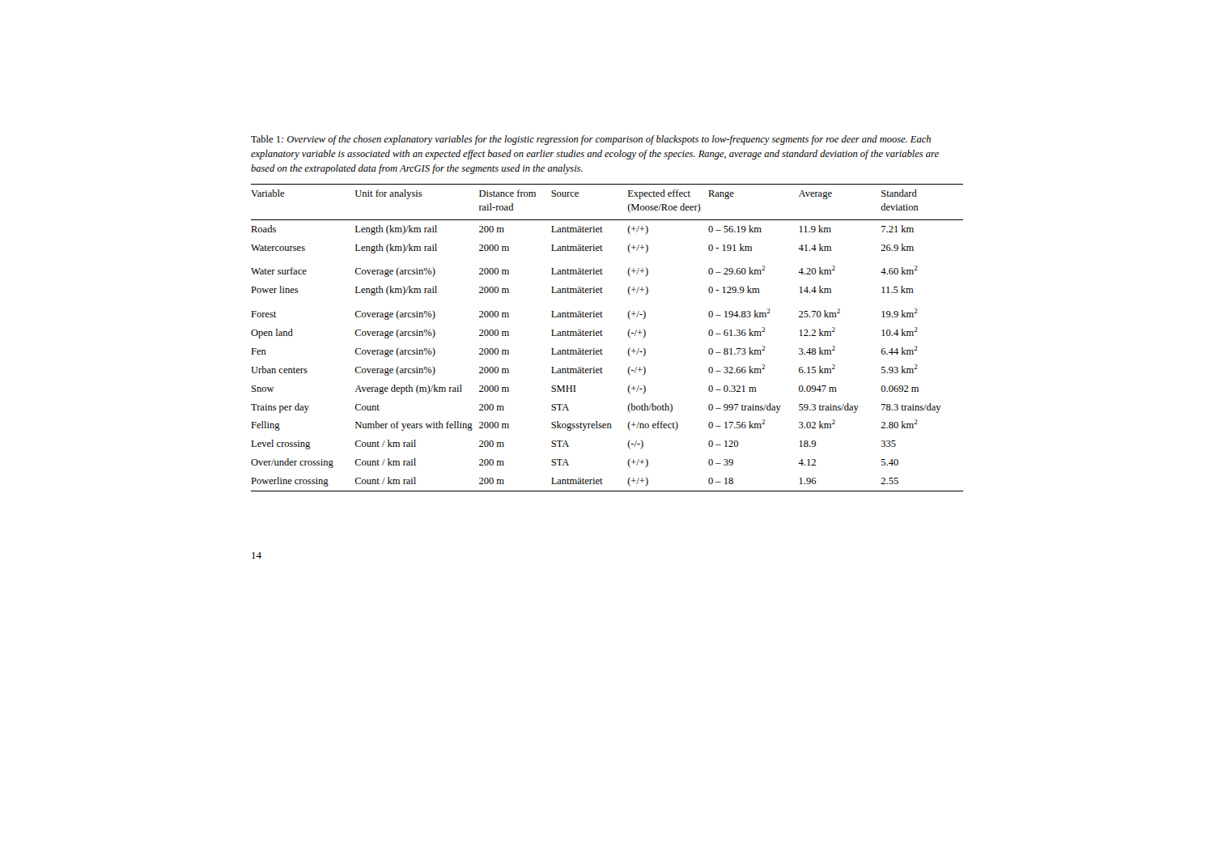Table 1: Overview of the chosen explanatory variables for the logistic regression for comparison of blackspots to low-frequency segments for roe deer and moose. Each explanatory variable is associated with an expected effect based on earlier studies and ecology of the species. Range, average and standard deviation of the variables are based on the extrapolated data from ArcGIS for the segments used in the analysis.
| Variable | Unit for analysis | Distance from rail-road | Source | Expected effect (Moose/Roe deer) | Range | Average | Standard deviation |
| --- | --- | --- | --- | --- | --- | --- | --- |
| Roads | Length (km)/km rail | 200 m | Lantmäteriet | (+/+) | 0 – 56.19 km | 11.9 km | 7.21 km |
| Watercourses | Length (km)/km rail | 2000 m | Lantmäteriet | (+/+) | 0 - 191 km | 41.4 km | 26.9 km |
| Water surface | Coverage (arcsin%) | 2000 m | Lantmäteriet | (+/+) | 0 – 29.60 km 2 | 4.20 km 2 | 4.60 km 2 |
| Power lines | Length (km)/km rail | 2000 m | Lantmäteriet | (+/+) | 0 - 129.9 km | 14.4 km | 11.5 km |
| Forest | Coverage (arcsin%) | 2000 m | Lantmäteriet | (+/-) | 0 – 194.83 km 2 | 25.70 km 2 | 19.9 km 2 |
| Open land | Coverage (arcsin%) | 2000 m | Lantmäteriet | (-/+) | 0 – 61.36 km 2 | 12.2 km 2 | 10.4 km 2 |
| Fen | Coverage (arcsin%) | 2000 m | Lantmäteriet | (+/-) | 0 – 81.73 km 2 | 3.48 km 2 | 6.44 km 2 |
| Urban centers | Coverage (arcsin%) | 2000 m | Lantmäteriet | (-/+) | 0 – 32.66 km 2 | 6.15 km 2 | 5.93 km 2 |
| Snow | Average depth (m)/km rail | 2000 m | SMHI | (+/-) | 0 – 0.321 m | 0.0947 m | 0.0692 m |
| Trains per day | Count | 200 m | STA | (both/both) | 0 – 997 trains/day | 59.3 trains/day | 78.3 trains/day |
| Felling | Number of years with felling | 2000 m | Skogsstyrelsen | (+/no effect) | 0 – 17.56 km 2 | 3.02 km 2 | 2.80 km 2 |
| Level crossing | Count / km rail | 200 m | STA | (-/-) | 0 – 120 | 18.9 | 335 |
| Over/under crossing | Count / km rail | 200 m | STA | (+/+) | 0 – 39 | 4.12 | 5.40 |
| Powerline crossing | Count / km rail | 200 m | Lantmäteriet | (+/+) | 0 – 18 | 1.96 | 2.55 |
14